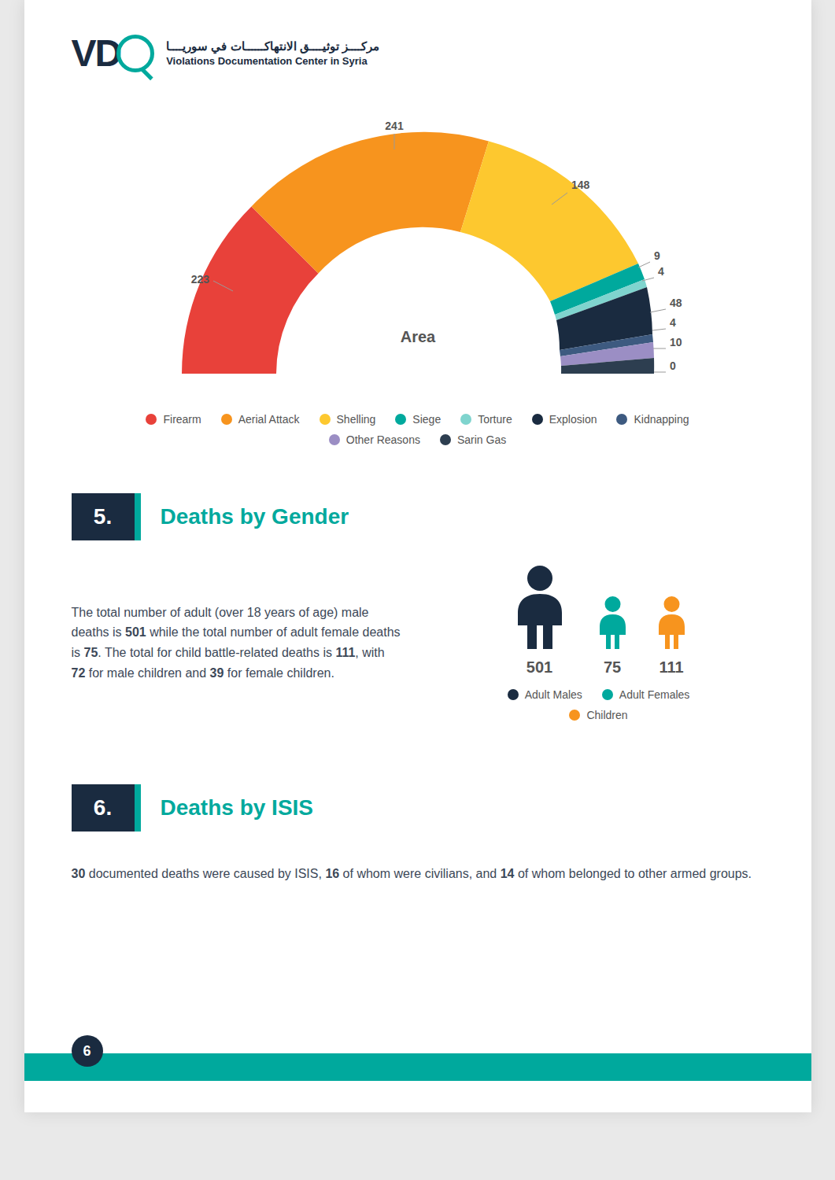VD
مركــــز توثيــــق الانتهاكــــــات في سوريــــا Violations Documentation Center in Syria
223 241 148 9 4 48 4 10 0 Area
Firearm
Aerial Attack
Shelling
Siege
Torture
Explosion
Kidnapping
Other Reasons
Sarin Gas
5.
Deaths by Gender
The total number of adult (over 18 years of age) male deaths is 501 while the total number of adult female deaths is 75. The total for child battle-related deaths is 111, with 72 for male children and 39 for female children.
501
75
111
Adult Males
Adult Females
Children
6.
Deaths by ISIS
30 documented deaths were caused by ISIS, 16 of whom were civilians, and 14 of whom belonged to other armed groups.
6